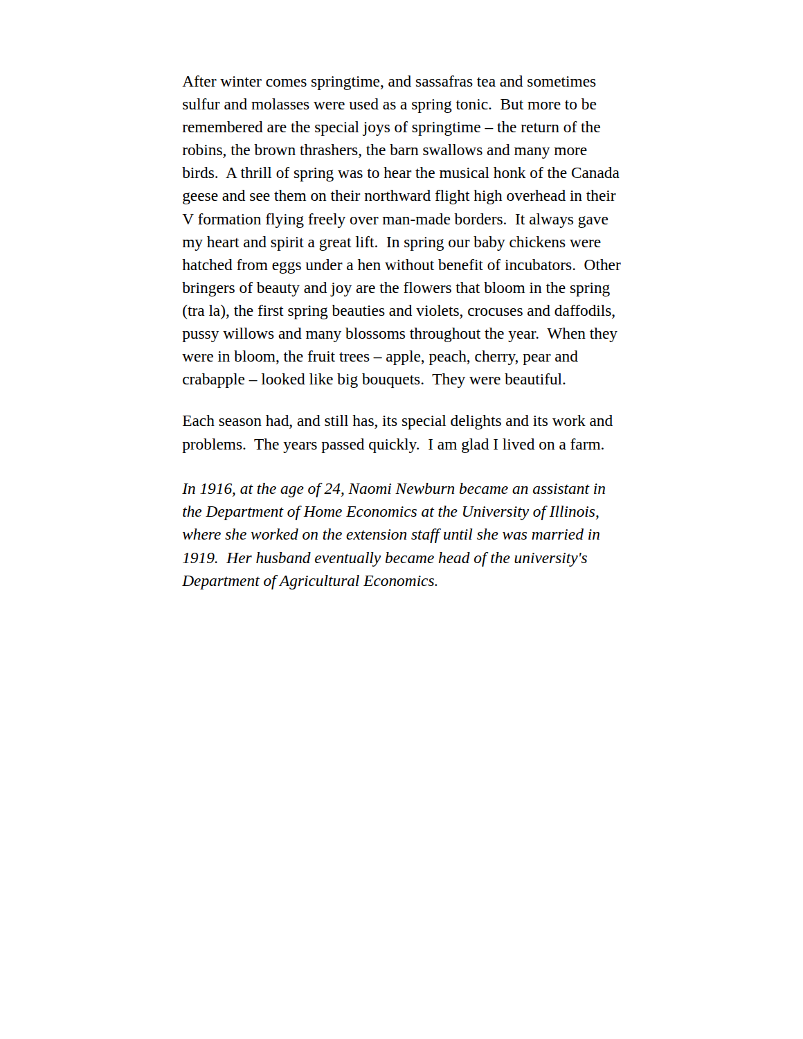After winter comes springtime, and sassafras tea and sometimes sulfur and molasses were used as a spring tonic. But more to be remembered are the special joys of springtime – the return of the robins, the brown thrashers, the barn swallows and many more birds. A thrill of spring was to hear the musical honk of the Canada geese and see them on their northward flight high overhead in their V formation flying freely over man-made borders. It always gave my heart and spirit a great lift. In spring our baby chickens were hatched from eggs under a hen without benefit of incubators. Other bringers of beauty and joy are the flowers that bloom in the spring (tra la), the first spring beauties and violets, crocuses and daffodils, pussy willows and many blossoms throughout the year. When they were in bloom, the fruit trees – apple, peach, cherry, pear and crabapple – looked like big bouquets. They were beautiful.
Each season had, and still has, its special delights and its work and problems. The years passed quickly. I am glad I lived on a farm.
In 1916, at the age of 24, Naomi Newburn became an assistant in the Department of Home Economics at the University of Illinois, where she worked on the extension staff until she was married in 1919. Her husband eventually became head of the university's Department of Agricultural Economics.